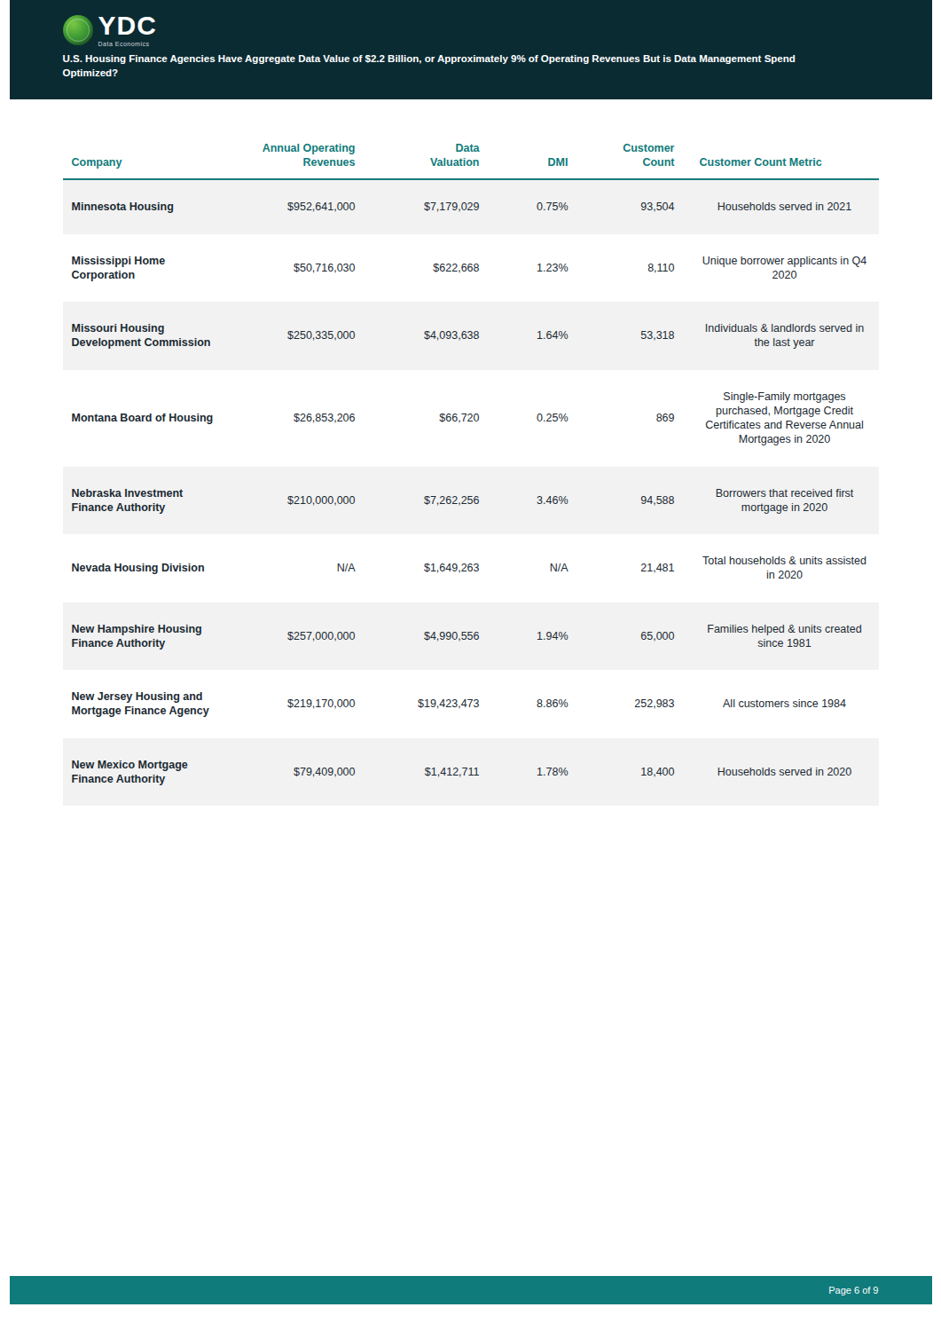YDC Data Economics
U.S. Housing Finance Agencies Have Aggregate Data Value of $2.2 Billion, or Approximately 9% of Operating Revenues But is Data Management Spend Optimized?
| Company | Annual Operating Revenues | Data Valuation | DMI | Customer Count | Customer Count Metric |
| --- | --- | --- | --- | --- | --- |
| Minnesota Housing | $952,641,000 | $7,179,029 | 0.75% | 93,504 | Households served in 2021 |
| Mississippi Home Corporation | $50,716,030 | $622,668 | 1.23% | 8,110 | Unique borrower applicants in Q4 2020 |
| Missouri Housing Development Commission | $250,335,000 | $4,093,638 | 1.64% | 53,318 | Individuals & landlords served in the last year |
| Montana Board of Housing | $26,853,206 | $66,720 | 0.25% | 869 | Single-Family mortgages purchased, Mortgage Credit Certificates and Reverse Annual Mortgages in 2020 |
| Nebraska Investment Finance Authority | $210,000,000 | $7,262,256 | 3.46% | 94,588 | Borrowers that received first mortgage in 2020 |
| Nevada Housing Division | N/A | $1,649,263 | N/A | 21,481 | Total households & units assisted in 2020 |
| New Hampshire Housing Finance Authority | $257,000,000 | $4,990,556 | 1.94% | 65,000 | Families helped & units created since 1981 |
| New Jersey Housing and Mortgage Finance Agency | $219,170,000 | $19,423,473 | 8.86% | 252,983 | All customers since 1984 |
| New Mexico Mortgage Finance Authority | $79,409,000 | $1,412,711 | 1.78% | 18,400 | Households served in 2020 |
Page 6 of 9